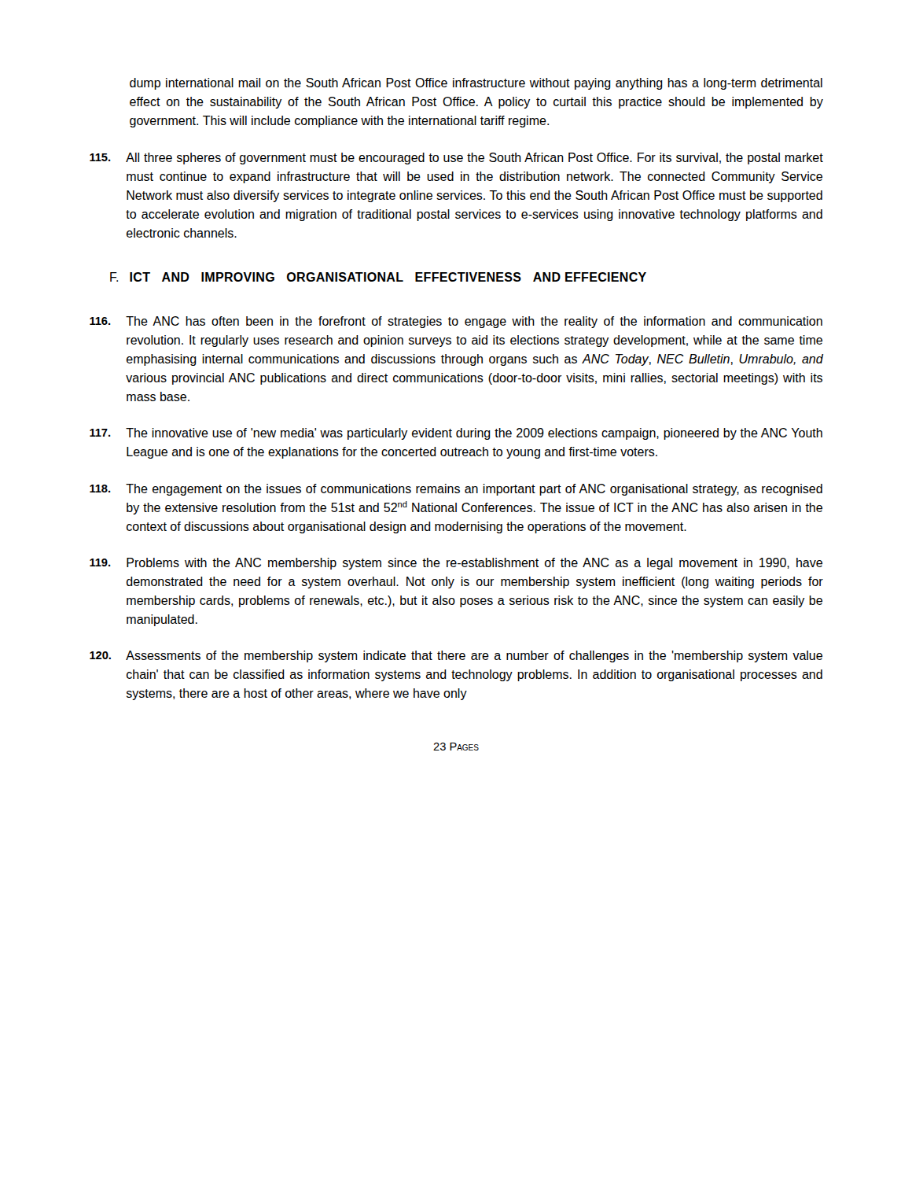dump international mail on the South African Post Office infrastructure without paying anything has a long-term detrimental effect on the sustainability of the South African Post Office. A policy to curtail this practice should be implemented by government. This will include compliance with the international tariff regime.
115.
All three spheres of government must be encouraged to use the South African Post Office. For its survival, the postal market must continue to expand infrastructure that will be used in the distribution network. The connected Community Service Network must also diversify services to integrate online services. To this end the South African Post Office must be supported to accelerate evolution and migration of traditional postal services to e-services using innovative technology platforms and electronic channels.
F. ICT AND IMPROVING ORGANISATIONAL EFFECTIVENESS AND EFFECIENCY
116.
The ANC has often been in the forefront of strategies to engage with the reality of the information and communication revolution. It regularly uses research and opinion surveys to aid its elections strategy development, while at the same time emphasising internal communications and discussions through organs such as ANC Today, NEC Bulletin, Umrabulo, and various provincial ANC publications and direct communications (door-to-door visits, mini rallies, sectorial meetings) with its mass base.
117.
The innovative use of 'new media' was particularly evident during the 2009 elections campaign, pioneered by the ANC Youth League and is one of the explanations for the concerted outreach to young and first-time voters.
118.
The engagement on the issues of communications remains an important part of ANC organisational strategy, as recognised by the extensive resolution from the 51st and 52nd National Conferences. The issue of ICT in the ANC has also arisen in the context of discussions about organisational design and modernising the operations of the movement.
119.
Problems with the ANC membership system since the re-establishment of the ANC as a legal movement in 1990, have demonstrated the need for a system overhaul. Not only is our membership system inefficient (long waiting periods for membership cards, problems of renewals, etc.), but it also poses a serious risk to the ANC, since the system can easily be manipulated.
120.
Assessments of the membership system indicate that there are a number of challenges in the 'membership system value chain' that can be classified as information systems and technology problems. In addition to organisational processes and systems, there are a host of other areas, where we have only
23 Pages